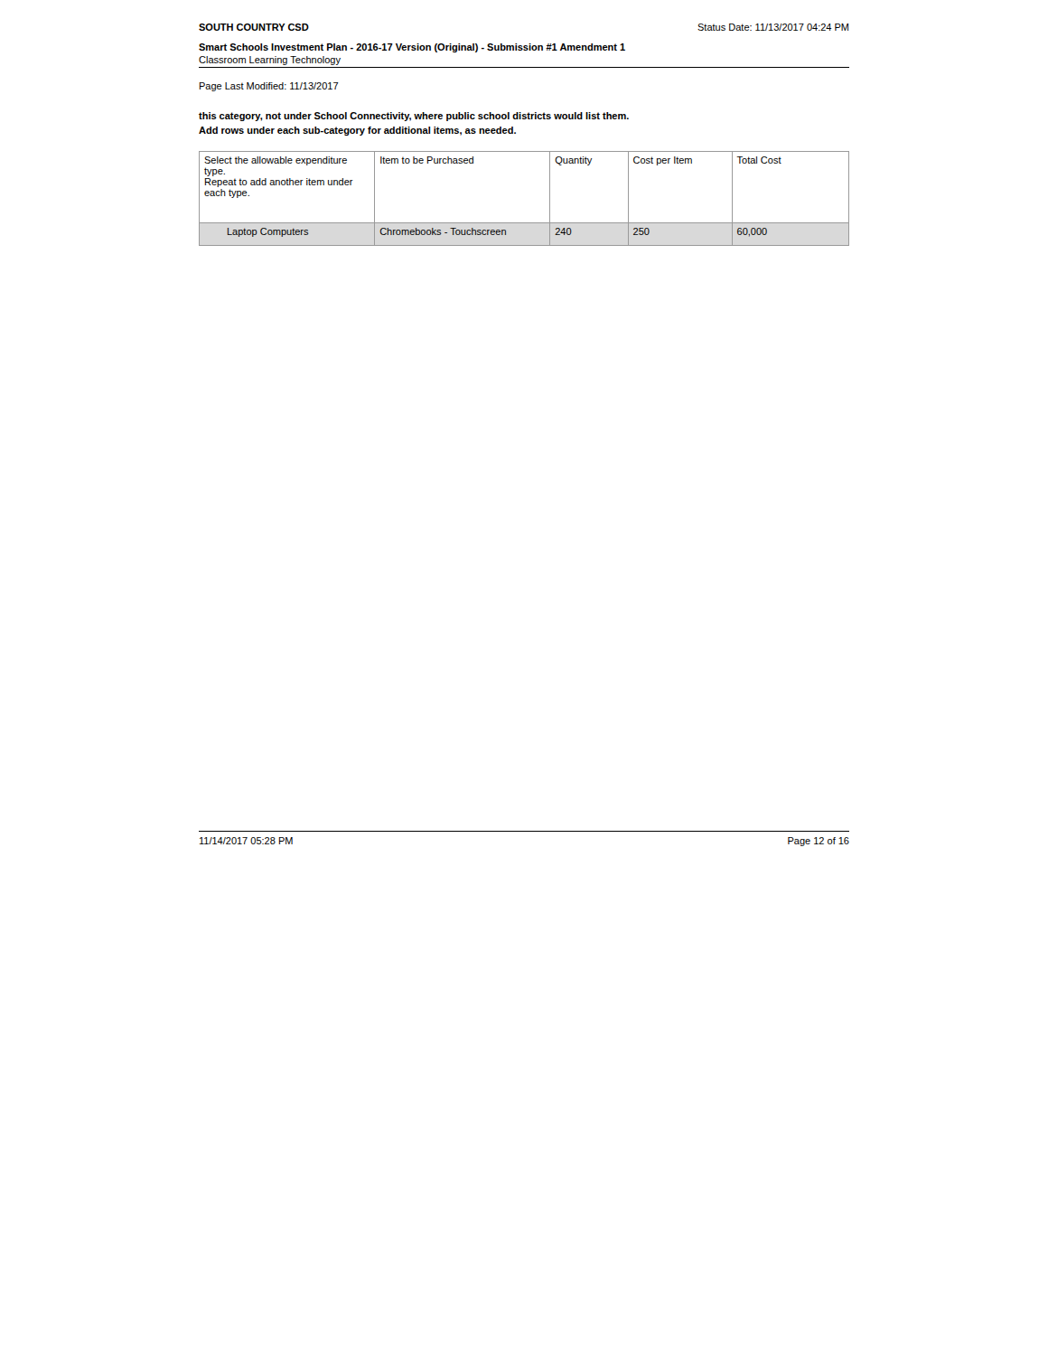SOUTH COUNTRY CSD
Status Date: 11/13/2017 04:24 PM
Smart Schools Investment Plan - 2016-17 Version (Original) - Submission #1 Amendment 1
Classroom Learning Technology
Page Last Modified: 11/13/2017
this category, not under School Connectivity, where public school districts would list them.
Add rows under each sub-category for additional items, as needed.
| Select the allowable expenditure type. Repeat to add another item under each type. | Item to be Purchased | Quantity | Cost per Item | Total Cost |
| --- | --- | --- | --- | --- |
| Laptop Computers | Chromebooks - Touchscreen | 240 | 250 | 60,000 |
11/14/2017 05:28 PM
Page 12 of 16